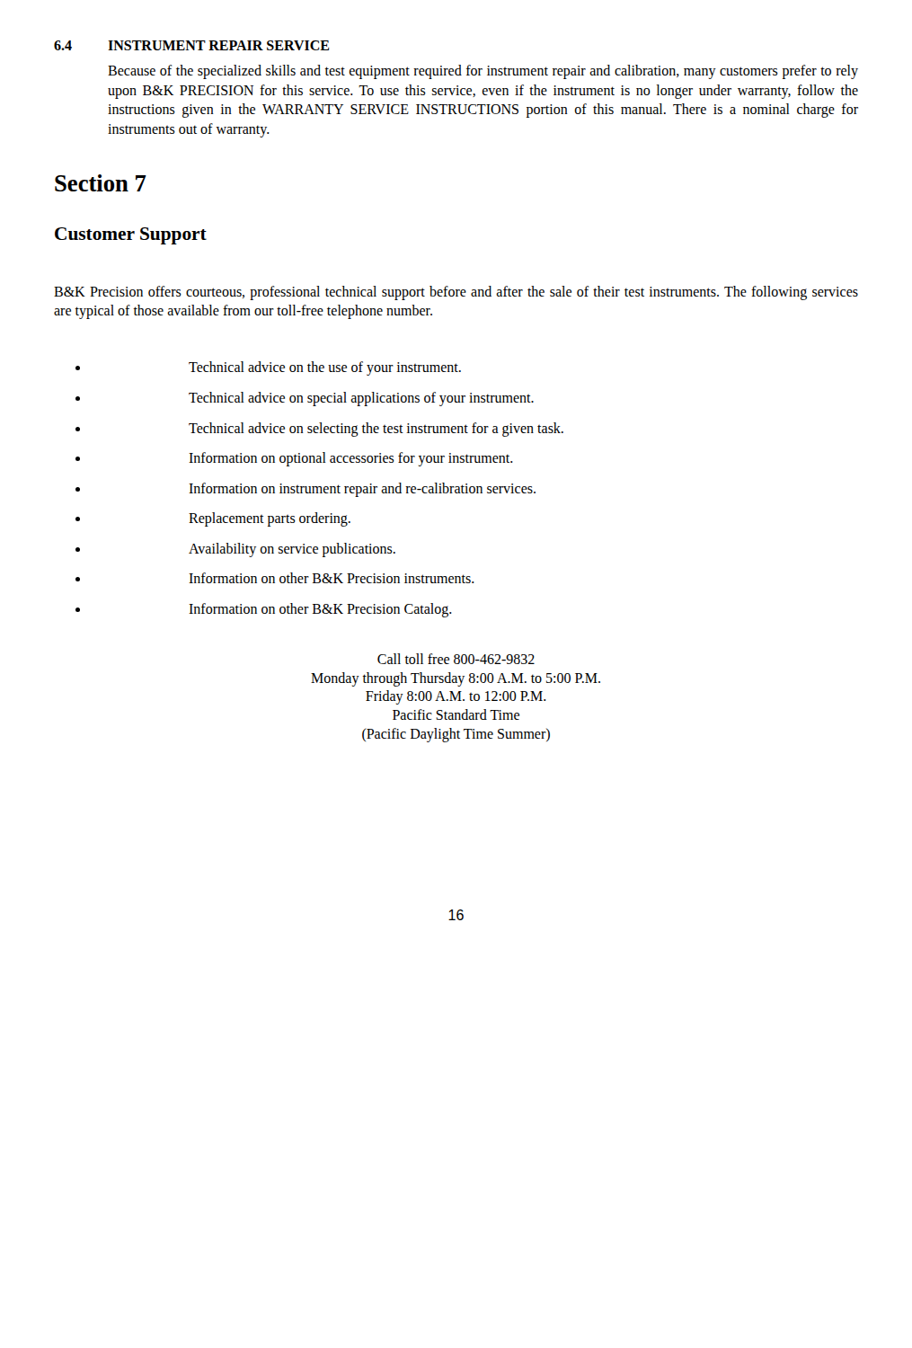6.4 Instrument Repair Service
Because of the specialized skills and test equipment required for instrument repair and calibration, many customers prefer to rely upon B&K PRECISION for this service. To use this service, even if the instrument is no longer under warranty, follow the instructions given in the WARRANTY SERVICE INSTRUCTIONS portion of this manual. There is a nominal charge for instruments out of warranty.
Section 7
Customer Support
B&K Precision offers courteous, professional technical support before and after the sale of their test instruments. The following services are typical of those available from our toll-free telephone number.
Technical advice on the use of your instrument.
Technical advice on special applications of your instrument.
Technical advice on selecting the test instrument for a given task.
Information on optional accessories for your instrument.
Information on instrument repair and re-calibration services.
Replacement parts ordering.
Availability on service publications.
Information on other B&K Precision instruments.
Information on other B&K Precision Catalog.
Call toll free 800-462-9832
Monday through Thursday 8:00 A.M. to 5:00 P.M.
Friday 8:00 A.M. to 12:00 P.M.
Pacific Standard Time
(Pacific Daylight Time Summer)
16